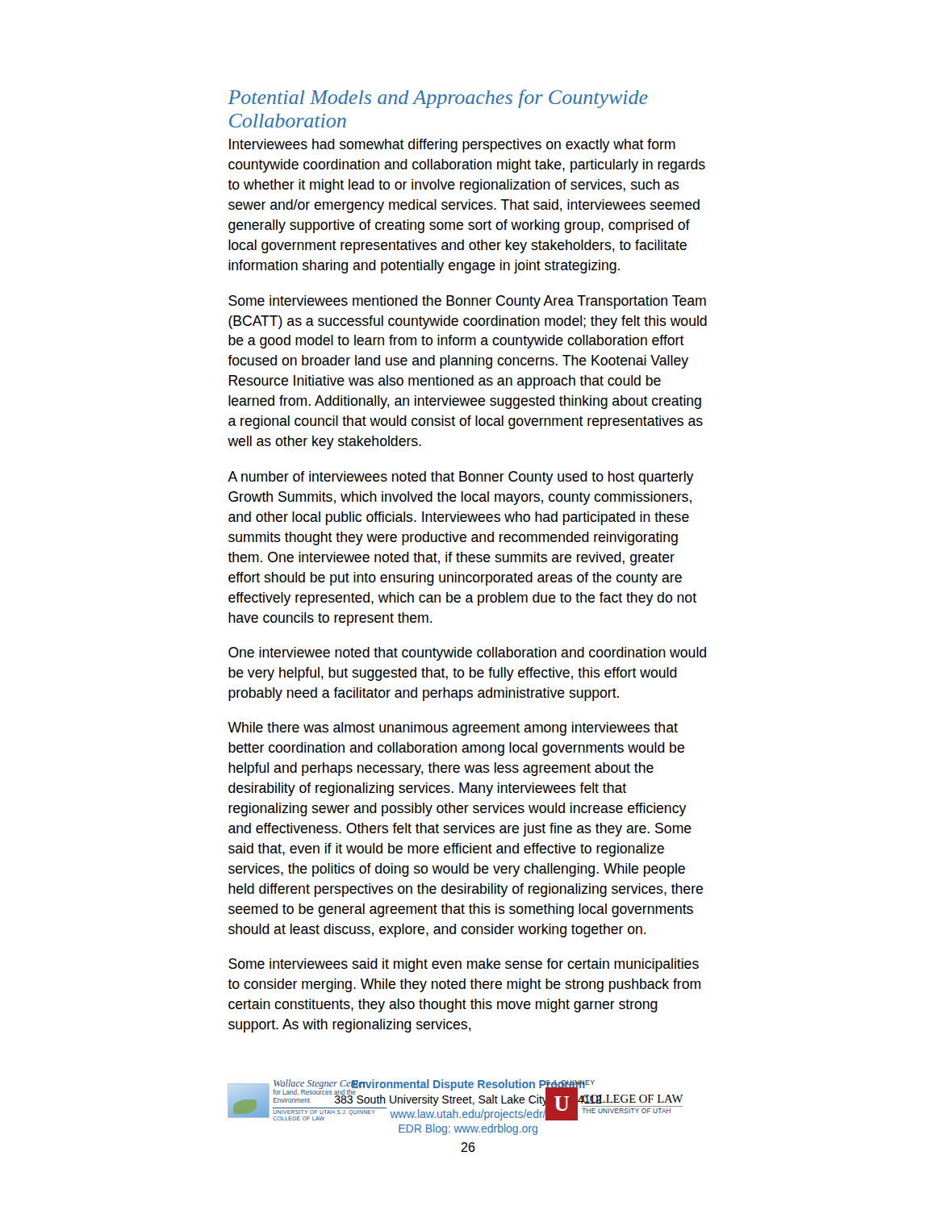Potential Models and Approaches for Countywide Collaboration
Interviewees had somewhat differing perspectives on exactly what form countywide coordination and collaboration might take, particularly in regards to whether it might lead to or involve regionalization of services, such as sewer and/or emergency medical services. That said, interviewees seemed generally supportive of creating some sort of working group, comprised of local government representatives and other key stakeholders, to facilitate information sharing and potentially engage in joint strategizing.
Some interviewees mentioned the Bonner County Area Transportation Team (BCATT) as a successful countywide coordination model; they felt this would be a good model to learn from to inform a countywide collaboration effort focused on broader land use and planning concerns. The Kootenai Valley Resource Initiative was also mentioned as an approach that could be learned from. Additionally, an interviewee suggested thinking about creating a regional council that would consist of local government representatives as well as other key stakeholders.
A number of interviewees noted that Bonner County used to host quarterly Growth Summits, which involved the local mayors, county commissioners, and other local public officials. Interviewees who had participated in these summits thought they were productive and recommended reinvigorating them. One interviewee noted that, if these summits are revived, greater effort should be put into ensuring unincorporated areas of the county are effectively represented, which can be a problem due to the fact they do not have councils to represent them.
One interviewee noted that countywide collaboration and coordination would be very helpful, but suggested that, to be fully effective, this effort would probably need a facilitator and perhaps administrative support.
While there was almost unanimous agreement among interviewees that better coordination and collaboration among local governments would be helpful and perhaps necessary, there was less agreement about the desirability of regionalizing services. Many interviewees felt that regionalizing sewer and possibly other services would increase efficiency and effectiveness. Others felt that services are just fine as they are. Some said that, even if it would be more efficient and effective to regionalize services, the politics of doing so would be very challenging. While people held different perspectives on the desirability of regionalizing services, there seemed to be general agreement that this is something local governments should at least discuss, explore, and consider working together on.
Some interviewees said it might even make sense for certain municipalities to consider merging. While they noted there might be strong pushback from certain constituents, they also thought this move might garner strong support. As with regionalizing services,
Wallace Stegner Center
for Land, Resources and the Environment
UNIVERSITY OF UTAH S.J. QUINNEY COLLEGE OF LAW
S.J. QUINNEY
U
COLLEGE OF LAW
THE UNIVERSITY OF UTAH
Environmental Dispute Resolution Program
383 South University Street, Salt Lake City, UT 84112
www.law.utah.edu/projects/edr/
EDR Blog: www.edrblog.org
26